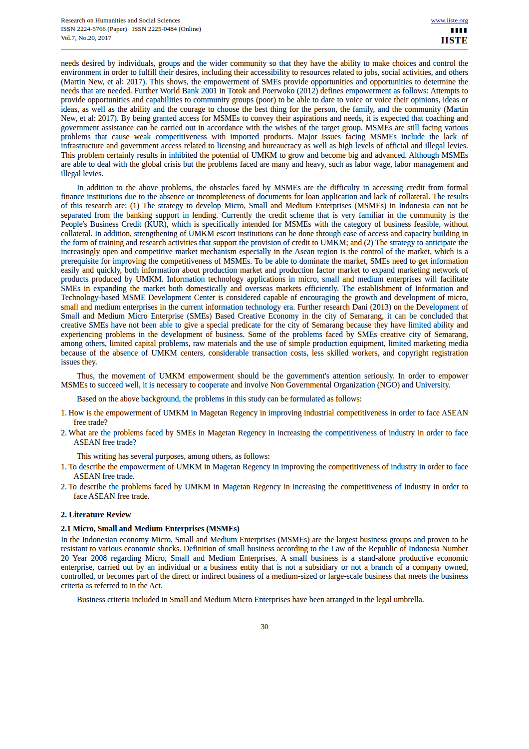Research on Humanities and Social Sciences
ISSN 2224-5766 (Paper) ISSN 2225-0484 (Online)
Vol.7, No.20, 2017
www.iiste.org
▮▮▮▮ IISTE
needs desired by individuals, groups and the wider community so that they have the ability to make choices and control the environment in order to fulfill their desires, including their accessibility to resources related to jobs, social activities, and others (Martin New, et al: 2017). This shows, the empowerment of SMEs provide opportunities and opportunities to determine the needs that are needed. Further World Bank 2001 in Totok and Poerwoko (2012) defines empowerment as follows: Attempts to provide opportunities and capabilities to community groups (poor) to be able to dare to voice or voice their opinions, ideas or ideas, as well as the ability and the courage to choose the best thing for the person, the family, and the community (Martin New, et al: 2017). By being granted access for MSMEs to convey their aspirations and needs, it is expected that coaching and government assistance can be carried out in accordance with the wishes of the target group. MSMEs are still facing various problems that cause weak competitiveness with imported products. Major issues facing MSMEs include the lack of infrastructure and government access related to licensing and bureaucracy as well as high levels of official and illegal levies. This problem certainly results in inhibited the potential of UMKM to grow and become big and advanced. Although MSMEs are able to deal with the global crisis but the problems faced are many and heavy, such as labor wage, labor management and illegal levies.
In addition to the above problems, the obstacles faced by MSMEs are the difficulty in accessing credit from formal finance institutions due to the absence or incompleteness of documents for loan application and lack of collateral. The results of this research are: (1) The strategy to develop Micro, Small and Medium Enterprises (MSMEs) in Indonesia can not be separated from the banking support in lending. Currently the credit scheme that is very familiar in the community is the People's Business Credit (KUR), which is specifically intended for MSMEs with the category of business feasible, without collateral. In addition, strengthening of UMKM escort institutions can be done through ease of access and capacity building in the form of training and research activities that support the provision of credit to UMKM; and (2) The strategy to anticipate the increasingly open and competitive market mechanism especially in the Asean region is the control of the market, which is a prerequisite for improving the competitiveness of MSMEs. To be able to dominate the market, SMEs need to get information easily and quickly, both information about production market and production factor market to expand marketing network of products produced by UMKM. Information technology applications in micro, small and medium enterprises will facilitate SMEs in expanding the market both domestically and overseas markets efficiently. The establishment of Information and Technology-based MSME Development Center is considered capable of encouraging the growth and development of micro, small and medium enterprises in the current information technology era. Further research Dani (2013) on the Development of Small and Medium Micro Enterprise (SMEs) Based Creative Economy in the city of Semarang, it can be concluded that creative SMEs have not been able to give a special predicate for the city of Semarang because they have limited ability and experiencing problems in the development of business. Some of the problems faced by SMEs creative city of Semarang, among others, limited capital problems, raw materials and the use of simple production equipment, limited marketing media because of the absence of UMKM centers, considerable transaction costs, less skilled workers, and copyright registration issues they.
Thus, the movement of UMKM empowerment should be the government's attention seriously. In order to empower MSMEs to succeed well, it is necessary to cooperate and involve Non Governmental Organization (NGO) and University.
Based on the above background, the problems in this study can be formulated as follows:
How is the empowerment of UMKM in Magetan Regency in improving industrial competitiveness in order to face ASEAN free trade?
What are the problems faced by SMEs in Magetan Regency in increasing the competitiveness of industry in order to face ASEAN free trade?
This writing has several purposes, among others, as follows:
To describe the empowerment of UMKM in Magetan Regency in improving the competitiveness of industry in order to face ASEAN free trade.
To describe the problems faced by UMKM in Magetan Regency in increasing the competitiveness of industry in order to face ASEAN free trade.
2. Literature Review
2.1 Micro, Small and Medium Enterprises (MSMEs)
In the Indonesian economy Micro, Small and Medium Enterprises (MSMEs) are the largest business groups and proven to be resistant to various economic shocks. Definition of small business according to the Law of the Republic of Indonesia Number 20 Year 2008 regarding Micro, Small and Medium Enterprises. A small business is a stand-alone productive economic enterprise, carried out by an individual or a business entity that is not a subsidiary or not a branch of a company owned, controlled, or becomes part of the direct or indirect business of a medium-sized or large-scale business that meets the business criteria as referred to in the Act.
Business criteria included in Small and Medium Micro Enterprises have been arranged in the legal umbrella.
30